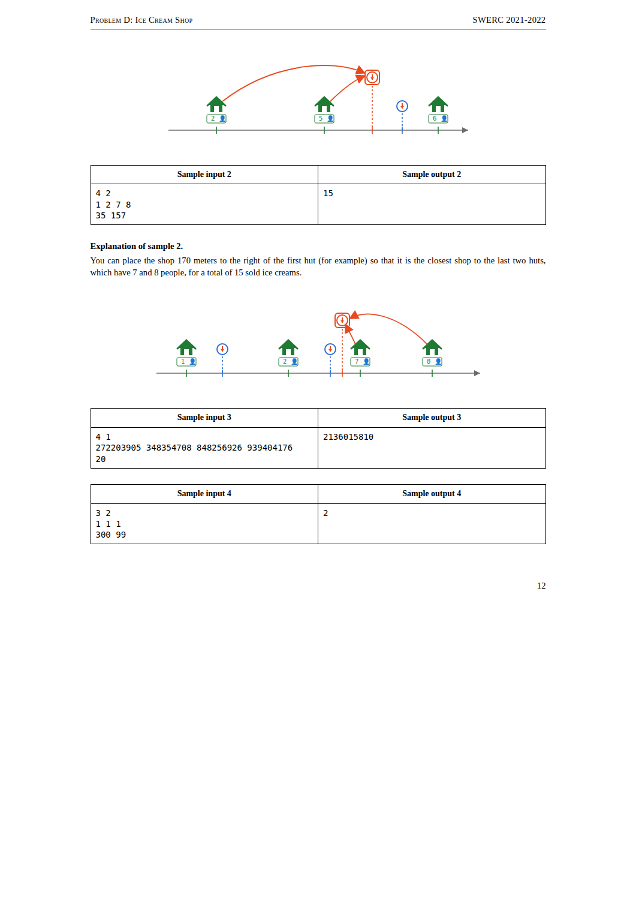Problem D: Ice Cream Shop
SWERC 2021-2022
2 👤 5 👤 6 👤
| Sample input 2 | Sample output 2 |
| --- | --- |
| 4 2 1 2 7 8 35 157 | 15 |
Explanation of sample 2.
You can place the shop 170 meters to the right of the first hut (for example) so that it is the closest shop to the last two huts, which have 7 and 8 people, for a total of 15 sold ice creams.
1 👤 2 👤 7 👤 8 👤
| Sample input 3 | Sample output 3 |
| --- | --- |
| 4 1 272203905 348354708 848256926 939404176 20 | 2136015810 |
| Sample input 4 | Sample output 4 |
| --- | --- |
| 3 2 1 1 1 300 99 | 2 |
12